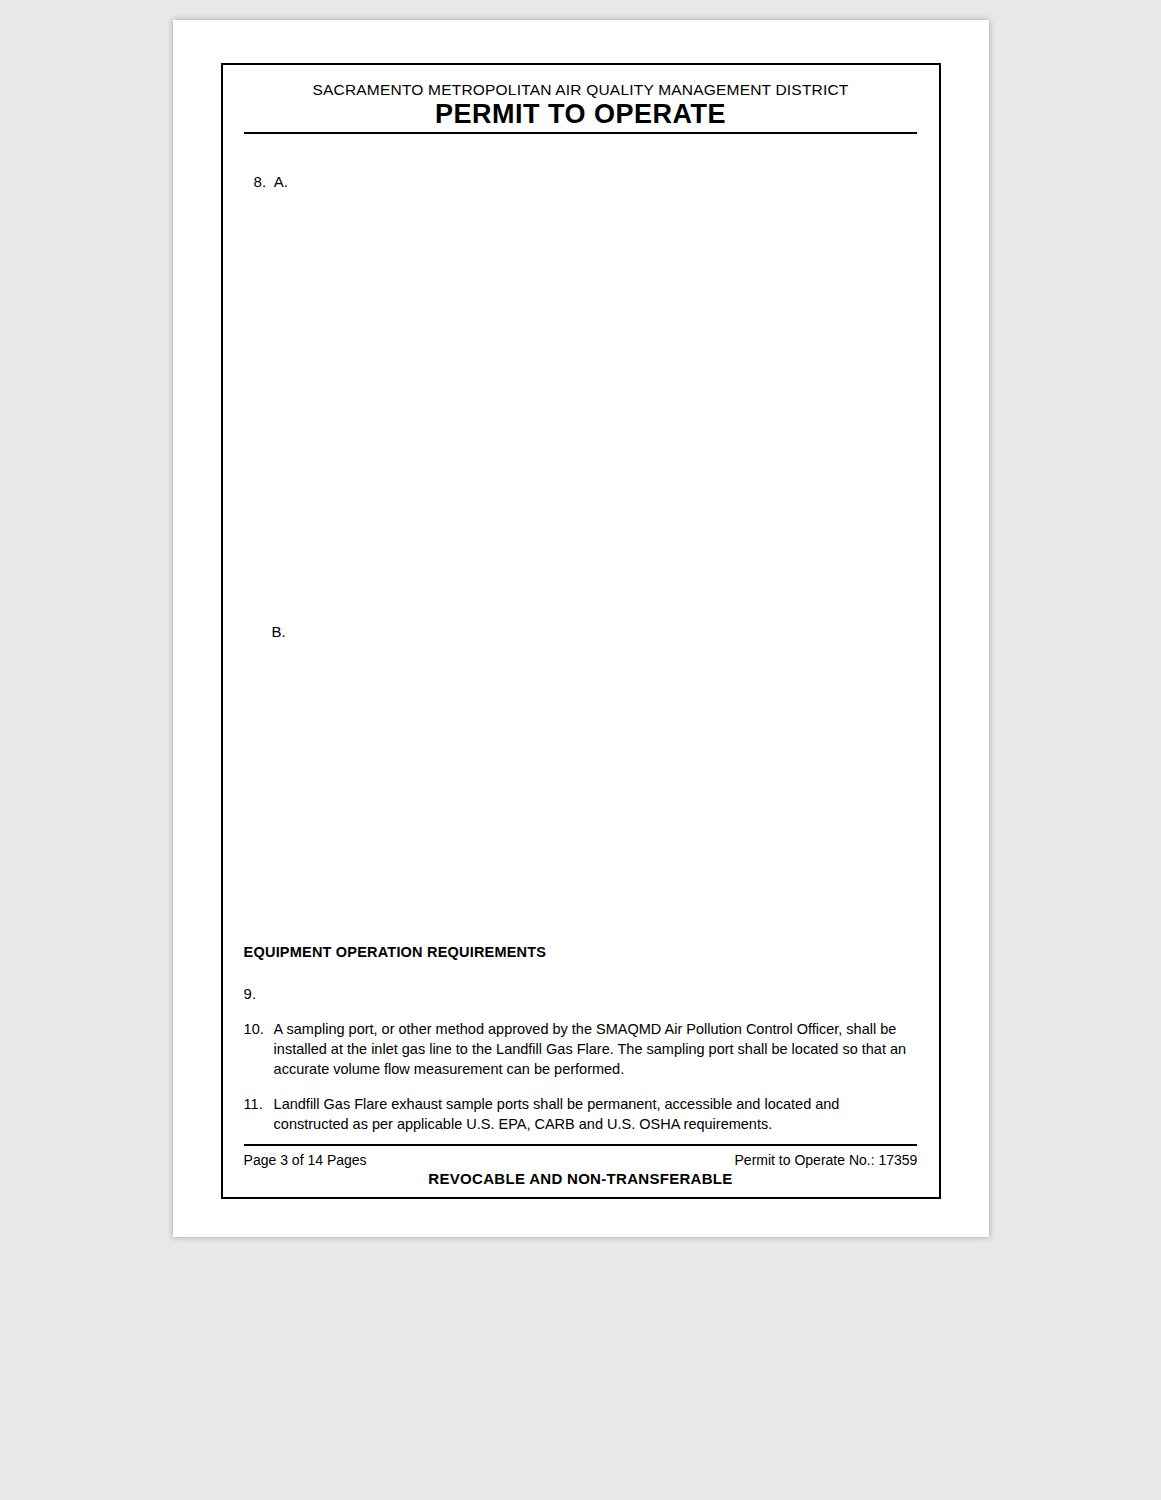SACRAMENTO METROPOLITAN AIR QUALITY MANAGEMENT DISTRICT
PERMIT TO OPERATE
8. A.
B.
EQUIPMENT OPERATION REQUIREMENTS
9.
10. A sampling port, or other method approved by the SMAQMD Air Pollution Control Officer, shall be installed at the inlet gas line to the Landfill Gas Flare. The sampling port shall be located so that an accurate volume flow measurement can be performed.
11. Landfill Gas Flare exhaust sample ports shall be permanent, accessible and located and constructed as per applicable U.S. EPA, CARB and U.S. OSHA requirements.
Page 3 of 14 Pages
Permit to Operate No.: 17359
REVOCABLE AND NON-TRANSFERABLE